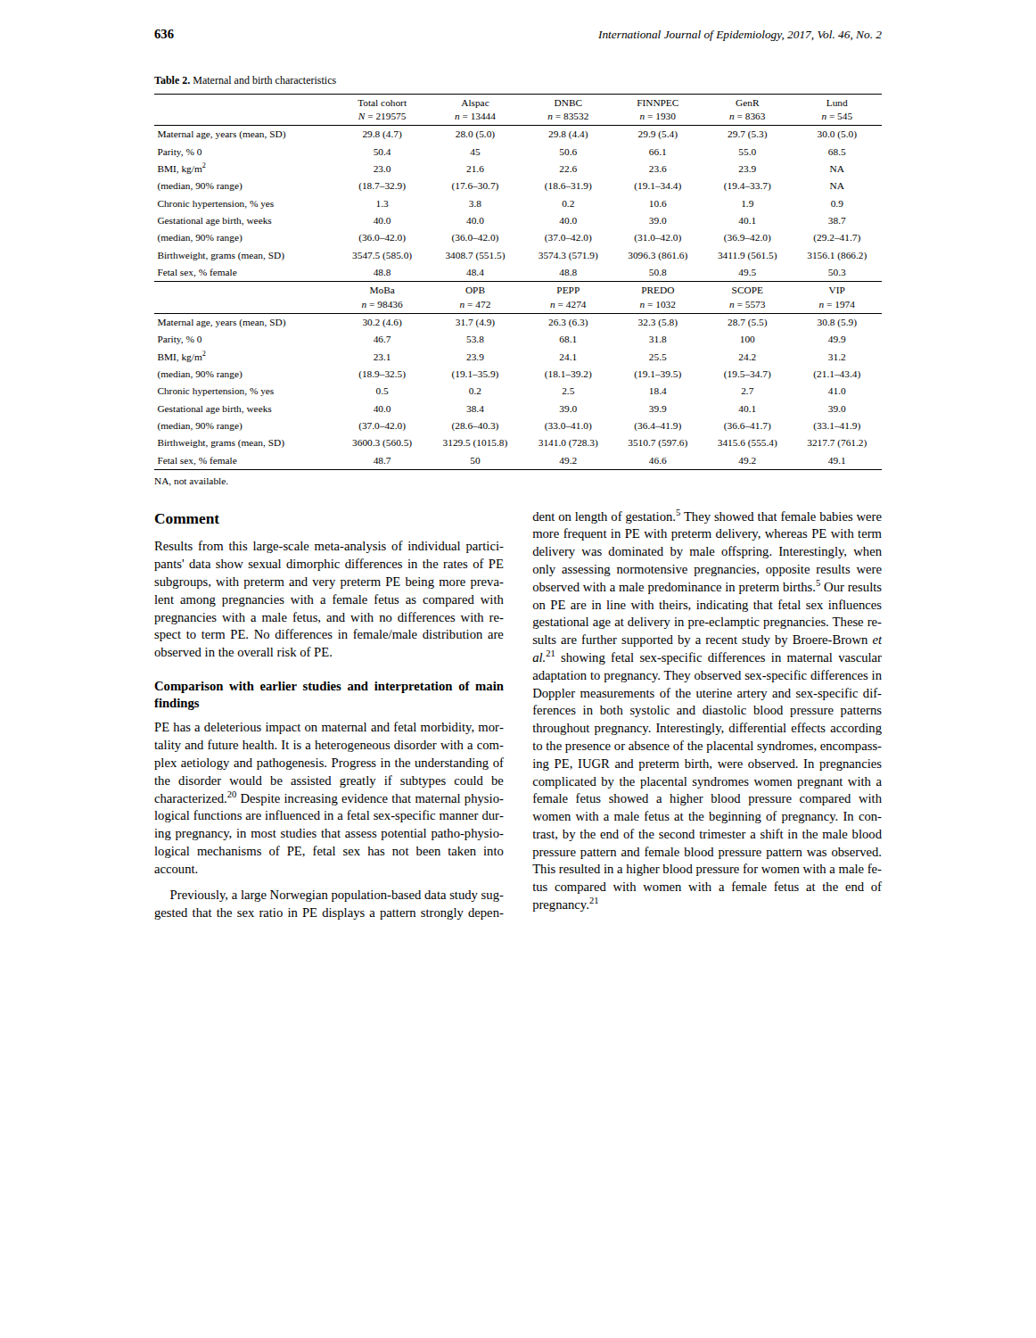636 International Journal of Epidemiology, 2017, Vol. 46, No. 2
Table 2. Maternal and birth characteristics
| | Total cohort N = 219575 | Alspac n = 13444 | DNBC n = 83532 | FINNPEC n = 1930 | GenR n = 8363 | Lund n = 545 |
| --- | --- | --- | --- | --- | --- | --- |
| Maternal age, years (mean, SD) | 29.8 (4.7) | 28.0 (5.0) | 29.8 (4.4) | 29.9 (5.4) | 29.7 (5.3) | 30.0 (5.0) |
| Parity, % 0 | 50.4 | 45 | 50.6 | 66.1 | 55.0 | 68.5 |
| BMI, kg/m 2 | 23.0 | 21.6 | 22.6 | 23.6 | 23.9 | NA |
| (median, 90% range) | (18.7–32.9) | (17.6–30.7) | (18.6–31.9) | (19.1–34.4) | (19.4–33.7) | NA |
| Chronic hypertension, % yes | 1.3 | 3.8 | 0.2 | 10.6 | 1.9 | 0.9 |
| Gestational age birth, weeks | 40.0 | 40.0 | 40.0 | 39.0 | 40.1 | 38.7 |
| (median, 90% range) | (36.0–42.0) | (36.0–42.0) | (37.0–42.0) | (31.0–42.0) | (36.9–42.0) | (29.2–41.7) |
| Birthweight, grams (mean, SD) | 3547.5 (585.0) | 3408.7 (551.5) | 3574.3 (571.9) | 3096.3 (861.6) | 3411.9 (561.5) | 3156.1 (866.2) |
| Fetal sex, % female | 48.8 | 48.4 | 48.8 | 50.8 | 49.5 | 50.3 |
| | MoBa n = 98436 | OPB n = 472 | PEPP n = 4274 | PREDO n = 1032 | SCOPE n = 5573 | VIP n = 1974 |
| Maternal age, years (mean, SD) | 30.2 (4.6) | 31.7 (4.9) | 26.3 (6.3) | 32.3 (5.8) | 28.7 (5.5) | 30.8 (5.9) |
| Parity, % 0 | 46.7 | 53.8 | 68.1 | 31.8 | 100 | 49.9 |
| BMI, kg/m 2 | 23.1 | 23.9 | 24.1 | 25.5 | 24.2 | 31.2 |
| (median, 90% range) | (18.9–32.5) | (19.1–35.9) | (18.1–39.2) | (19.1–39.5) | (19.5–34.7) | (21.1–43.4) |
| Chronic hypertension, % yes | 0.5 | 0.2 | 2.5 | 18.4 | 2.7 | 41.0 |
| Gestational age birth, weeks | 40.0 | 38.4 | 39.0 | 39.9 | 40.1 | 39.0 |
| (median, 90% range) | (37.0–42.0) | (28.6–40.3) | (33.0–41.0) | (36.4–41.9) | (36.6–41.7) | (33.1–41.9) |
| Birthweight, grams (mean, SD) | 3600.3 (560.5) | 3129.5 (1015.8) | 3141.0 (728.3) | 3510.7 (597.6) | 3415.6 (555.4) | 3217.7 (761.2) |
| Fetal sex, % female | 48.7 | 50 | 49.2 | 46.6 | 49.2 | 49.1 |
NA, not available.
Comment
Results from this large-scale meta-analysis of individual participants' data show sexual dimorphic differences in the rates of PE subgroups, with preterm and very preterm PE being more prevalent among pregnancies with a female fetus as compared with pregnancies with a male fetus, and with no differences with respect to term PE. No differences in female/male distribution are observed in the overall risk of PE.
Comparison with earlier studies and interpretation of main findings
PE has a deleterious impact on maternal and fetal morbidity, mortality and future health. It is a heterogeneous disorder with a complex aetiology and pathogenesis. Progress in the understanding of the disorder would be assisted greatly if subtypes could be characterized.20 Despite increasing evidence that maternal physiological functions are influenced in a fetal sex-specific manner during pregnancy, in most studies that assess potential patho-physiological mechanisms of PE, fetal sex has not been taken into account.
Previously, a large Norwegian population-based data study suggested that the sex ratio in PE displays a pattern strongly dependent on length of gestation.5 They showed that female babies were more frequent in PE with preterm delivery, whereas PE with term delivery was dominated by male offspring. Interestingly, when only assessing normotensive pregnancies, opposite results were observed with a male predominance in preterm births.5 Our results on PE are in line with theirs, indicating that fetal sex influences gestational age at delivery in pre-eclamptic pregnancies. These results are further supported by a recent study by Broere-Brown et al.21 showing fetal sex-specific differences in maternal vascular adaptation to pregnancy. They observed sex-specific differences in Doppler measurements of the uterine artery and sex-specific differences in both systolic and diastolic blood pressure patterns throughout pregnancy. Interestingly, differential effects according to the presence or absence of the placental syndromes, encompassing PE, IUGR and preterm birth, were observed. In pregnancies complicated by the placental syndromes women pregnant with a female fetus showed a higher blood pressure compared with women with a male fetus at the beginning of pregnancy. In contrast, by the end of the second trimester a shift in the male blood pressure pattern and female blood pressure pattern was observed. This resulted in a higher blood pressure for women with a male fetus compared with women with a female fetus at the end of pregnancy.21